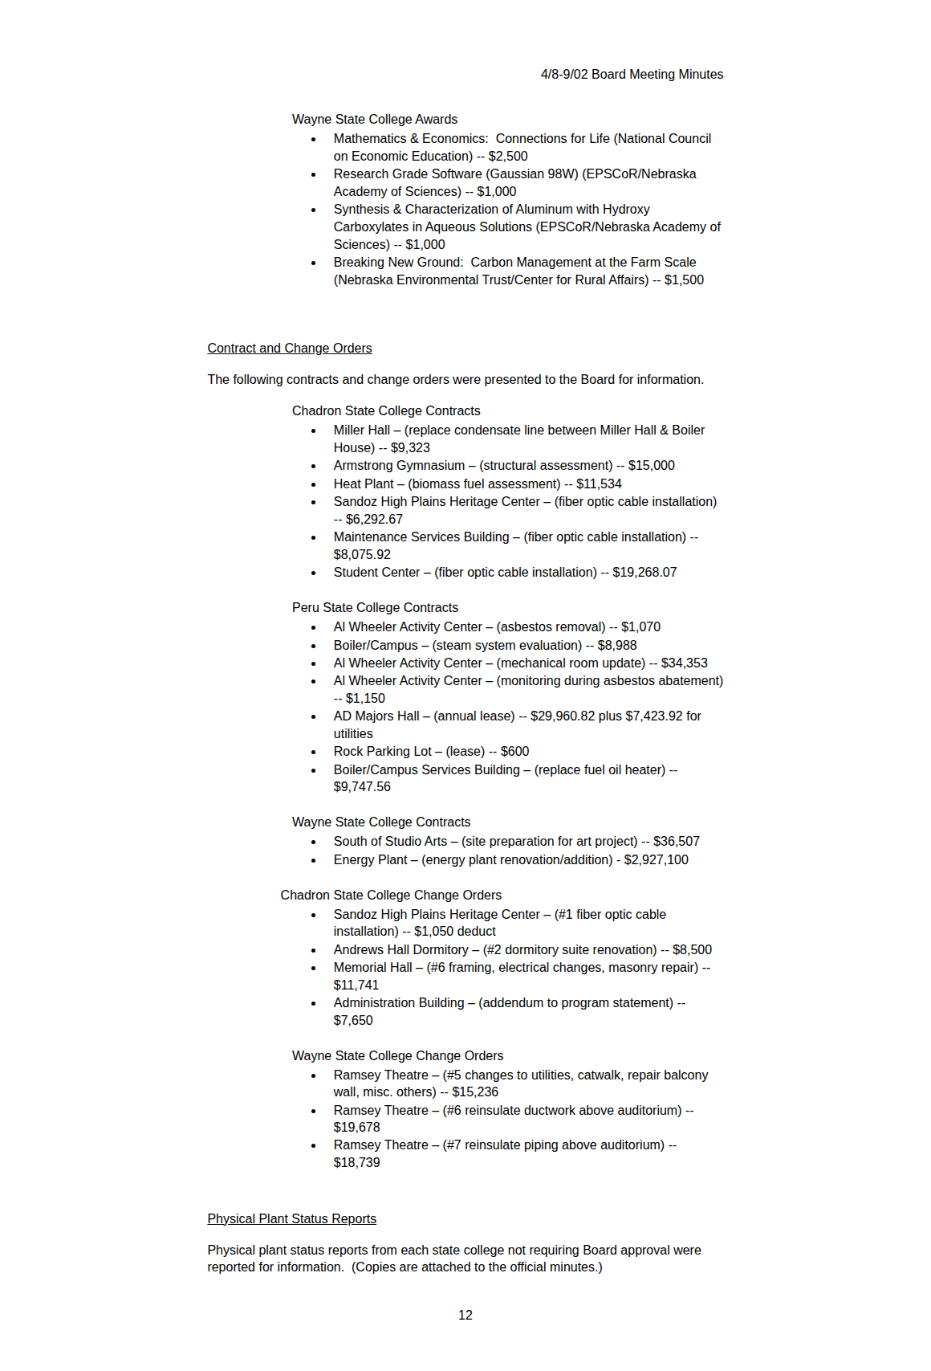4/8-9/02 Board Meeting Minutes
Wayne State College Awards
Mathematics & Economics: Connections for Life (National Council on Economic Education) -- $2,500
Research Grade Software (Gaussian 98W) (EPSCoR/Nebraska Academy of Sciences) -- $1,000
Synthesis & Characterization of Aluminum with Hydroxy Carboxylates in Aqueous Solutions (EPSCoR/Nebraska Academy of Sciences) -- $1,000
Breaking New Ground: Carbon Management at the Farm Scale (Nebraska Environmental Trust/Center for Rural Affairs) -- $1,500
Contract and Change Orders
The following contracts and change orders were presented to the Board for information.
Chadron State College Contracts
Miller Hall – (replace condensate line between Miller Hall & Boiler House) -- $9,323
Armstrong Gymnasium – (structural assessment) -- $15,000
Heat Plant – (biomass fuel assessment) -- $11,534
Sandoz High Plains Heritage Center – (fiber optic cable installation) -- $6,292.67
Maintenance Services Building – (fiber optic cable installation) -- $8,075.92
Student Center – (fiber optic cable installation) -- $19,268.07
Peru State College Contracts
Al Wheeler Activity Center – (asbestos removal) -- $1,070
Boiler/Campus – (steam system evaluation) -- $8,988
Al Wheeler Activity Center – (mechanical room update) -- $34,353
Al Wheeler Activity Center – (monitoring during asbestos abatement) -- $1,150
AD Majors Hall – (annual lease) -- $29,960.82 plus $7,423.92 for utilities
Rock Parking Lot – (lease) -- $600
Boiler/Campus Services Building – (replace fuel oil heater) -- $9,747.56
Wayne State College Contracts
South of Studio Arts – (site preparation for art project) -- $36,507
Energy Plant – (energy plant renovation/addition) - $2,927,100
Chadron State College Change Orders
Sandoz High Plains Heritage Center – (#1 fiber optic cable installation) -- $1,050 deduct
Andrews Hall Dormitory – (#2 dormitory suite renovation) -- $8,500
Memorial Hall – (#6 framing, electrical changes, masonry repair) -- $11,741
Administration Building – (addendum to program statement) -- $7,650
Wayne State College Change Orders
Ramsey Theatre – (#5 changes to utilities, catwalk, repair balcony wall, misc. others) -- $15,236
Ramsey Theatre – (#6 reinsulate ductwork above auditorium) -- $19,678
Ramsey Theatre – (#7 reinsulate piping above auditorium) -- $18,739
Physical Plant Status Reports
Physical plant status reports from each state college not requiring Board approval were reported for information. (Copies are attached to the official minutes.)
12